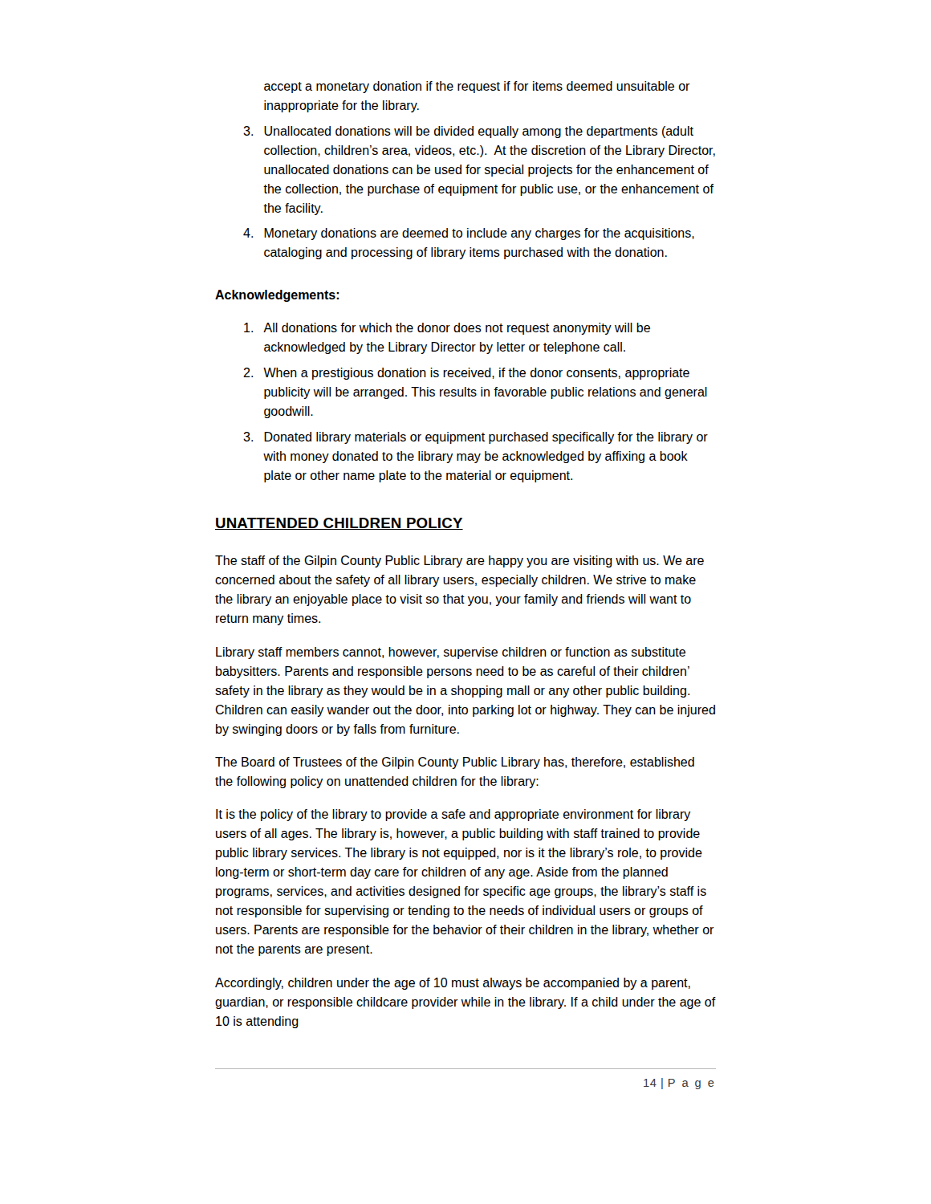accept a monetary donation if the request if for items deemed unsuitable or inappropriate for the library.
Unallocated donations will be divided equally among the departments (adult collection, children’s area, videos, etc.). At the discretion of the Library Director, unallocated donations can be used for special projects for the enhancement of the collection, the purchase of equipment for public use, or the enhancement of the facility.
Monetary donations are deemed to include any charges for the acquisitions, cataloging and processing of library items purchased with the donation.
Acknowledgements:
All donations for which the donor does not request anonymity will be acknowledged by the Library Director by letter or telephone call.
When a prestigious donation is received, if the donor consents, appropriate publicity will be arranged. This results in favorable public relations and general goodwill.
Donated library materials or equipment purchased specifically for the library or with money donated to the library may be acknowledged by affixing a book plate or other name plate to the material or equipment.
UNATTENDED CHILDREN POLICY
The staff of the Gilpin County Public Library are happy you are visiting with us. We are concerned about the safety of all library users, especially children. We strive to make the library an enjoyable place to visit so that you, your family and friends will want to return many times.
Library staff members cannot, however, supervise children or function as substitute babysitters. Parents and responsible persons need to be as careful of their children’ safety in the library as they would be in a shopping mall or any other public building. Children can easily wander out the door, into parking lot or highway. They can be injured by swinging doors or by falls from furniture.
The Board of Trustees of the Gilpin County Public Library has, therefore, established the following policy on unattended children for the library:
It is the policy of the library to provide a safe and appropriate environment for library users of all ages. The library is, however, a public building with staff trained to provide public library services. The library is not equipped, nor is it the library’s role, to provide long-term or short-term day care for children of any age. Aside from the planned programs, services, and activities designed for specific age groups, the library’s staff is not responsible for supervising or tending to the needs of individual users or groups of users. Parents are responsible for the behavior of their children in the library, whether or not the parents are present.
Accordingly, children under the age of 10 must always be accompanied by a parent, guardian, or responsible childcare provider while in the library. If a child under the age of 10 is attending
14 | P a g e